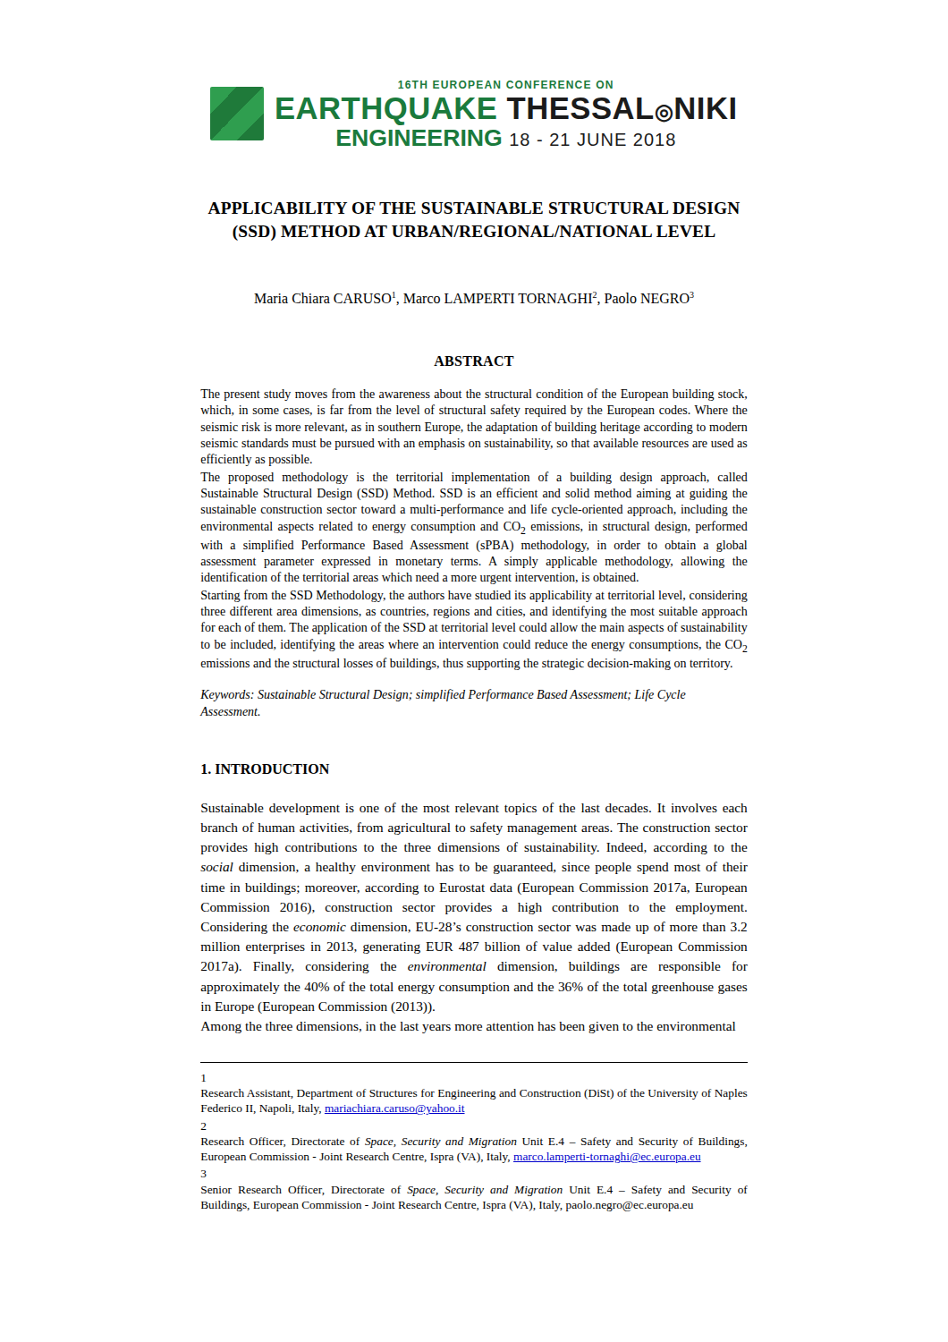16TH EUROPEAN CONFERENCE ON
EARTHQUAKE THESSAL◎NIKI
ENGINEERING 18 - 21 JUNE 2018
APPLICABILITY OF THE SUSTAINABLE STRUCTURAL DESIGN
(SSD) METHOD AT URBAN/REGIONAL/NATIONAL LEVEL
Maria Chiara CARUSO1, Marco LAMPERTI TORNAGHI2, Paolo NEGRO3
ABSTRACT
The present study moves from the awareness about the structural condition of the European building stock, which, in some cases, is far from the level of structural safety required by the European codes. Where the seismic risk is more relevant, as in southern Europe, the adaptation of building heritage according to modern seismic standards must be pursued with an emphasis on sustainability, so that available resources are used as efficiently as possible.
The proposed methodology is the territorial implementation of a building design approach, called Sustainable Structural Design (SSD) Method. SSD is an efficient and solid method aiming at guiding the sustainable construction sector toward a multi-performance and life cycle-oriented approach, including the environmental aspects related to energy consumption and CO2 emissions, in structural design, performed with a simplified Performance Based Assessment (sPBA) methodology, in order to obtain a global assessment parameter expressed in monetary terms. A simply applicable methodology, allowing the identification of the territorial areas which need a more urgent intervention, is obtained.
Starting from the SSD Methodology, the authors have studied its applicability at territorial level, considering three different area dimensions, as countries, regions and cities, and identifying the most suitable approach for each of them. The application of the SSD at territorial level could allow the main aspects of sustainability to be included, identifying the areas where an intervention could reduce the energy consumptions, the CO2 emissions and the structural losses of buildings, thus supporting the strategic decision-making on territory.
Keywords: Sustainable Structural Design; simplified Performance Based Assessment; Life Cycle Assessment.
1. INTRODUCTION
Sustainable development is one of the most relevant topics of the last decades. It involves each branch of human activities, from agricultural to safety management areas. The construction sector provides high contributions to the three dimensions of sustainability. Indeed, according to the social dimension, a healthy environment has to be guaranteed, since people spend most of their time in buildings; moreover, according to Eurostat data (European Commission 2017a, European Commission 2016), construction sector provides a high contribution to the employment. Considering the economic dimension, EU-28’s construction sector was made up of more than 3.2 million enterprises in 2013, generating EUR 487 billion of value added (European Commission 2017a). Finally, considering the environmental dimension, buildings are responsible for approximately the 40% of the total energy consumption and the 36% of the total greenhouse gases in Europe (European Commission (2013)).
Among the three dimensions, in the last years more attention has been given to the environmental
1 Research Assistant, Department of Structures for Engineering and Construction (DiSt) of the University of Naples Federico II, Napoli, Italy, mariachiara.caruso@yahoo.it 2 Research Officer, Directorate of Space, Security and Migration Unit E.4 – Safety and Security of Buildings, European Commission - Joint Research Centre, Ispra (VA), Italy, marco.lamperti-tornaghi@ec.europa.eu 3 Senior Research Officer, Directorate of Space, Security and Migration Unit E.4 – Safety and Security of Buildings, European Commission - Joint Research Centre, Ispra (VA), Italy, paolo.negro@ec.europa.eu